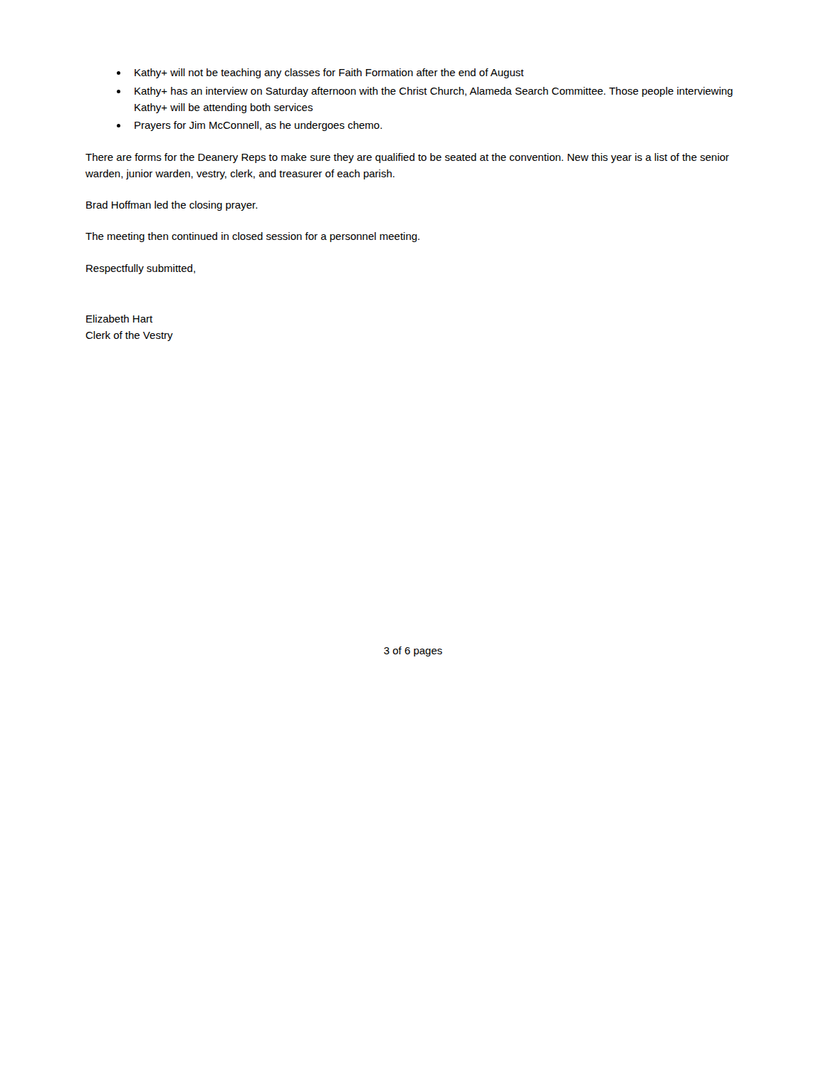Kathy+ will not be teaching any classes for Faith Formation after the end of August
Kathy+ has an interview on Saturday afternoon with the Christ Church, Alameda Search Committee. Those people interviewing Kathy+ will be attending both services
Prayers for Jim McConnell, as he undergoes chemo.
There are forms for the Deanery Reps to make sure they are qualified to be seated at the convention. New this year is a list of the senior warden, junior warden, vestry, clerk, and treasurer of each parish.
Brad Hoffman led the closing prayer.
The meeting then continued in closed session for a personnel meeting.
Respectfully submitted,
Elizabeth Hart
Clerk of the Vestry
3 of 6 pages